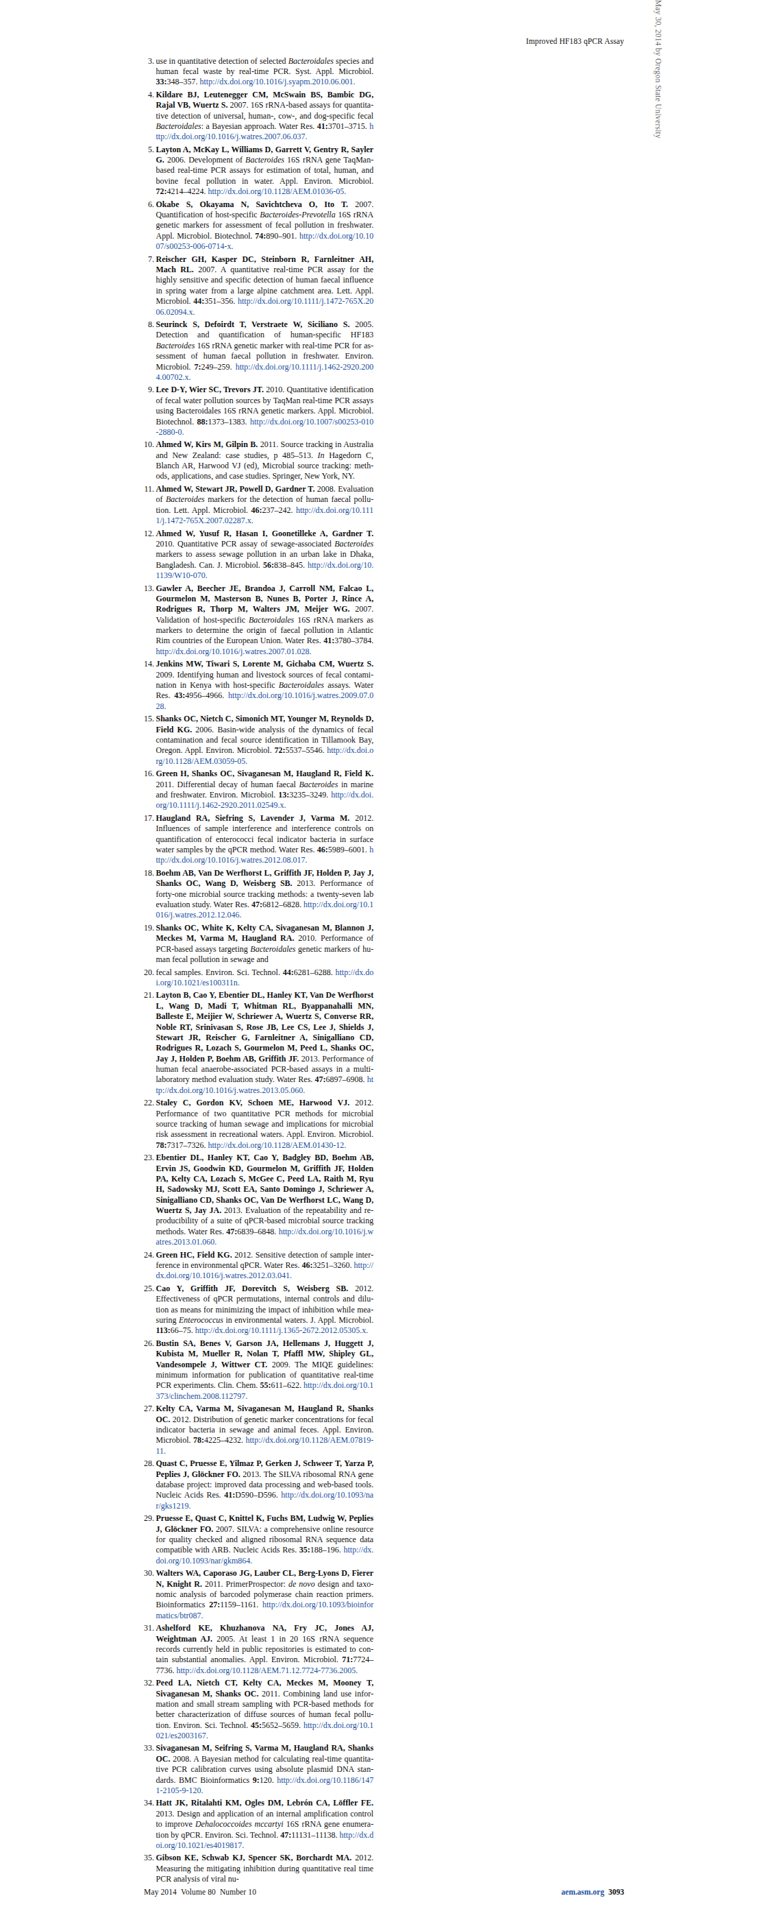Improved HF183 qPCR Assay
use in quantitative detection of selected Bacteroidales species and human fecal waste by real-time PCR. Syst. Appl. Microbiol. 33: 348–357. http://dx.doi.org/10.1016/j.syapm.2010.06.001.
Kildare BJ, Leutenegger CM, McSwain BS, Bambic DG, Rajal VB, Wuertz S. 2007. 16S rRNA-based assays for quantitative detection of universal, human-, cow-, and dog-specific fecal Bacteroidales: a Bayesian approach. Water Res. 41: 3701–3715. http://dx.doi.org/10.1016/j.watres.2007.06.037.
Layton A, McKay L, Williams D, Garrett V, Gentry R, Sayler G. 2006. Development of Bacteroides 16S rRNA gene TaqMan-based real-time PCR assays for estimation of total, human, and bovine fecal pollution in water. Appl. Environ. Microbiol. 72: 4214–4224. http://dx.doi.org/10.1128/AEM.01036-05.
Okabe S, Okayama N, Savichtcheva O, Ito T. 2007. Quantification of host-specific Bacteroides-Prevotella 16S rRNA genetic markers for assessment of fecal pollution in freshwater. Appl. Microbiol. Biotechnol. 74: 890–901. http://dx.doi.org/10.1007/s00253-006-0714-x.
Reischer GH, Kasper DC, Steinborn R, Farnleitner AH, Mach RL. 2007. A quantitative real-time PCR assay for the highly sensitive and specific detection of human faecal influence in spring water from a large alpine catchment area. Lett. Appl. Microbiol. 44: 351–356. http://dx.doi.org/10.1111/j.1472-765X.2006.02094.x.
Seurinck S, Defoirdt T, Verstraete W, Siciliano S. 2005. Detection and quantification of human-specific HF183 Bacteroides 16S rRNA genetic marker with real-time PCR for assessment of human faecal pollution in freshwater. Environ. Microbiol. 7: 249–259. http://dx.doi.org/10.1111/j.1462-2920.2004.00702.x.
Lee D-Y, Wier SC, Trevors JT. 2010. Quantitative identification of fecal water pollution sources by TaqMan real-time PCR assays using Bacteroidales 16S rRNA genetic markers. Appl. Microbiol. Biotechnol. 88: 1373–1383. http://dx.doi.org/10.1007/s00253-010-2880-0.
Ahmed W, Kirs M, Gilpin B. 2011. Source tracking in Australia and New Zealand: case studies, p 485–513. In Hagedorn C, Blanch AR, Harwood VJ (ed), Microbial source tracking: methods, applications, and case studies. Springer, New York, NY.
Ahmed W, Stewart JR, Powell D, Gardner T. 2008. Evaluation of Bacteroides markers for the detection of human faecal pollution. Lett. Appl. Microbiol. 46: 237–242. http://dx.doi.org/10.1111/j.1472-765X.2007.02287.x.
Ahmed W, Yusuf R, Hasan I, Goonetilleke A, Gardner T. 2010. Quantitative PCR assay of sewage-associated Bacteroides markers to assess sewage pollution in an urban lake in Dhaka, Bangladesh. Can. J. Microbiol. 56: 838–845. http://dx.doi.org/10.1139/W10-070.
Gawler A, Beecher JE, Brandoa J, Carroll NM, Falcao L, Gourmelon M, Masterson B, Nunes B, Porter J, Rince A, Rodrigues R, Thorp M, Walters JM, Meijer WG. 2007. Validation of host-specific Bacteroidales 16S rRNA markers as markers to determine the origin of faecal pollution in Atlantic Rim countries of the European Union. Water Res. 41: 3780–3784. http://dx.doi.org/10.1016/j.watres.2007.01.028.
Jenkins MW, Tiwari S, Lorente M, Gichaba CM, Wuertz S. 2009. Identifying human and livestock sources of fecal contamination in Kenya with host-specific Bacteroidales assays. Water Res. 43: 4956–4966. http://dx.doi.org/10.1016/j.watres.2009.07.028.
Shanks OC, Nietch C, Simonich MT, Younger M, Reynolds D, Field KG. 2006. Basin-wide analysis of the dynamics of fecal contamination and fecal source identification in Tillamook Bay, Oregon. Appl. Environ. Microbiol. 72: 5537–5546. http://dx.doi.org/10.1128/AEM.03059-05.
Green H, Shanks OC, Sivaganesan M, Haugland R, Field K. 2011. Differential decay of human faecal Bacteroides in marine and freshwater. Environ. Microbiol. 13: 3235–3249. http://dx.doi.org/10.1111/j.1462-2920.2011.02549.x.
Haugland RA, Siefring S, Lavender J, Varma M. 2012. Influences of sample interference and interference controls on quantification of enterococci fecal indicator bacteria in surface water samples by the qPCR method. Water Res. 46: 5989–6001. http://dx.doi.org/10.1016/j.watres.2012.08.017.
Boehm AB, Van De Werfhorst L, Griffith JF, Holden P, Jay J, Shanks OC, Wang D, Weisberg SB. 2013. Performance of forty-one microbial source tracking methods: a twenty-seven lab evaluation study. Water Res. 47: 6812–6828. http://dx.doi.org/10.1016/j.watres.2012.12.046.
Shanks OC, White K, Kelty CA, Sivaganesan M, Blannon J, Meckes M, Varma M, Haugland RA. 2010. Performance of PCR-based assays targeting Bacteroidales genetic markers of human fecal pollution in sewage and
fecal samples. Environ. Sci. Technol. 44: 6281–6288. http://dx.doi.org/10.1021/es100311n.
Layton B, Cao Y, Ebentier DL, Hanley KT, Van De Werfhorst L, Wang D, Madi T, Whitman RL, Byappanahalli MN, Balleste E, Meijier W, Schriewer A, Wuertz S, Converse RR, Noble RT, Srinivasan S, Rose JB, Lee CS, Lee J, Shields J, Stewart JR, Reischer G, Farnleitner A, Sinigalliano CD, Rodrigues R, Lozach S, Gourmelon M, Peed L, Shanks OC, Jay J, Holden P, Boehm AB, Griffith JF. 2013. Performance of human fecal anaerobe-associated PCR-based assays in a multi-laboratory method evaluation study. Water Res. 47: 6897–6908. http://dx.doi.org/10.1016/j.watres.2013.05.060.
Staley C, Gordon KV, Schoen ME, Harwood VJ. 2012. Performance of two quantitative PCR methods for microbial source tracking of human sewage and implications for microbial risk assessment in recreational waters. Appl. Environ. Microbiol. 78: 7317–7326. http://dx.doi.org/10.1128/AEM.01430-12.
Ebentier DL, Hanley KT, Cao Y, Badgley BD, Boehm AB, Ervin JS, Goodwin KD, Gourmelon M, Griffith JF, Holden PA, Kelty CA, Lozach S, McGee C, Peed LA, Raith M, Ryu H, Sadowsky MJ, Scott EA, Santo Domingo J, Schriewer A, Sinigalliano CD, Shanks OC, Van De Werfhorst LC, Wang D, Wuertz S, Jay JA. 2013. Evaluation of the repeatability and reproducibility of a suite of qPCR-based microbial source tracking methods. Water Res. 47: 6839–6848. http://dx.doi.org/10.1016/j.watres.2013.01.060.
Green HC, Field KG. 2012. Sensitive detection of sample interference in environmental qPCR. Water Res. 46: 3251–3260. http://dx.doi.org/10.1016/j.watres.2012.03.041.
Cao Y, Griffith JF, Dorevitch S, Weisberg SB. 2012. Effectiveness of qPCR permutations, internal controls and dilution as means for minimizing the impact of inhibition while measuring Enterococcus in environmental waters. J. Appl. Microbiol. 113: 66–75. http://dx.doi.org/10.1111/j.1365-2672.2012.05305.x.
Bustin SA, Benes V, Garson JA, Hellemans J, Huggett J, Kubista M, Mueller R, Nolan T, Pfaffl MW, Shipley GL, Vandesompele J, Wittwer CT. 2009. The MIQE guidelines: minimum information for publication of quantitative real-time PCR experiments. Clin. Chem. 55: 611–622. http://dx.doi.org/10.1373/clinchem.2008.112797.
Kelty CA, Varma M, Sivaganesan M, Haugland R, Shanks OC. 2012. Distribution of genetic marker concentrations for fecal indicator bacteria in sewage and animal feces. Appl. Environ. Microbiol. 78: 4225–4232. http://dx.doi.org/10.1128/AEM.07819-11.
Quast C, Pruesse E, Yilmaz P, Gerken J, Schweer T, Yarza P, Peplies J, Glöckner FO. 2013. The SILVA ribosomal RNA gene database project: improved data processing and web-based tools. Nucleic Acids Res. 41: D590–D596. http://dx.doi.org/10.1093/nar/gks1219.
Pruesse E, Quast C, Knittel K, Fuchs BM, Ludwig W, Peplies J, Glöckner FO. 2007. SILVA: a comprehensive online resource for quality checked and aligned ribosomal RNA sequence data compatible with ARB. Nucleic Acids Res. 35: 188–196. http://dx.doi.org/10.1093/nar/gkm864.
Walters WA, Caporaso JG, Lauber CL, Berg-Lyons D, Fierer N, Knight R. 2011. PrimerProspector: de novo design and taxonomic analysis of barcoded polymerase chain reaction primers. Bioinformatics 27: 1159–1161. http://dx.doi.org/10.1093/bioinformatics/btr087.
Ashelford KE, Khuzhanova NA, Fry JC, Jones AJ, Weightman AJ. 2005. At least 1 in 20 16S rRNA sequence records currently held in public repositories is estimated to contain substantial anomalies. Appl. Environ. Microbiol. 71: 7724–7736. http://dx.doi.org/10.1128/AEM.71.12.7724-7736.2005.
Peed LA, Nietch CT, Kelty CA, Meckes M, Mooney T, Sivaganesan M, Shanks OC. 2011. Combining land use information and small stream sampling with PCR-based methods for better characterization of diffuse sources of human fecal pollution. Environ. Sci. Technol. 45: 5652–5659. http://dx.doi.org/10.1021/es2003167.
Sivaganesan M, Seifring S, Varma M, Haugland RA, Shanks OC. 2008. A Bayesian method for calculating real-time quantitative PCR calibration curves using absolute plasmid DNA standards. BMC Bioinformatics 9: 120. http://dx.doi.org/10.1186/1471-2105-9-120.
Hatt JK, Ritalahti KM, Ogles DM, Lebrón CA, Löffler FE. 2013. Design and application of an internal amplification control to improve Dehalococcoides mccartyi 16S rRNA gene enumeration by qPCR. Environ. Sci. Technol. 47: 11131–11138. http://dx.doi.org/10.1021/es4019817.
Gibson KE, Schwab KJ, Spencer SK, Borchardt MA. 2012. Measuring the mitigating inhibition during quantitative real time PCR analysis of viral nu-
May 2014 Volume 80 Number 10
aem.asm.org3093
Downloaded from http://aem.asm.org/ on May 30, 2014 by Oregon State University